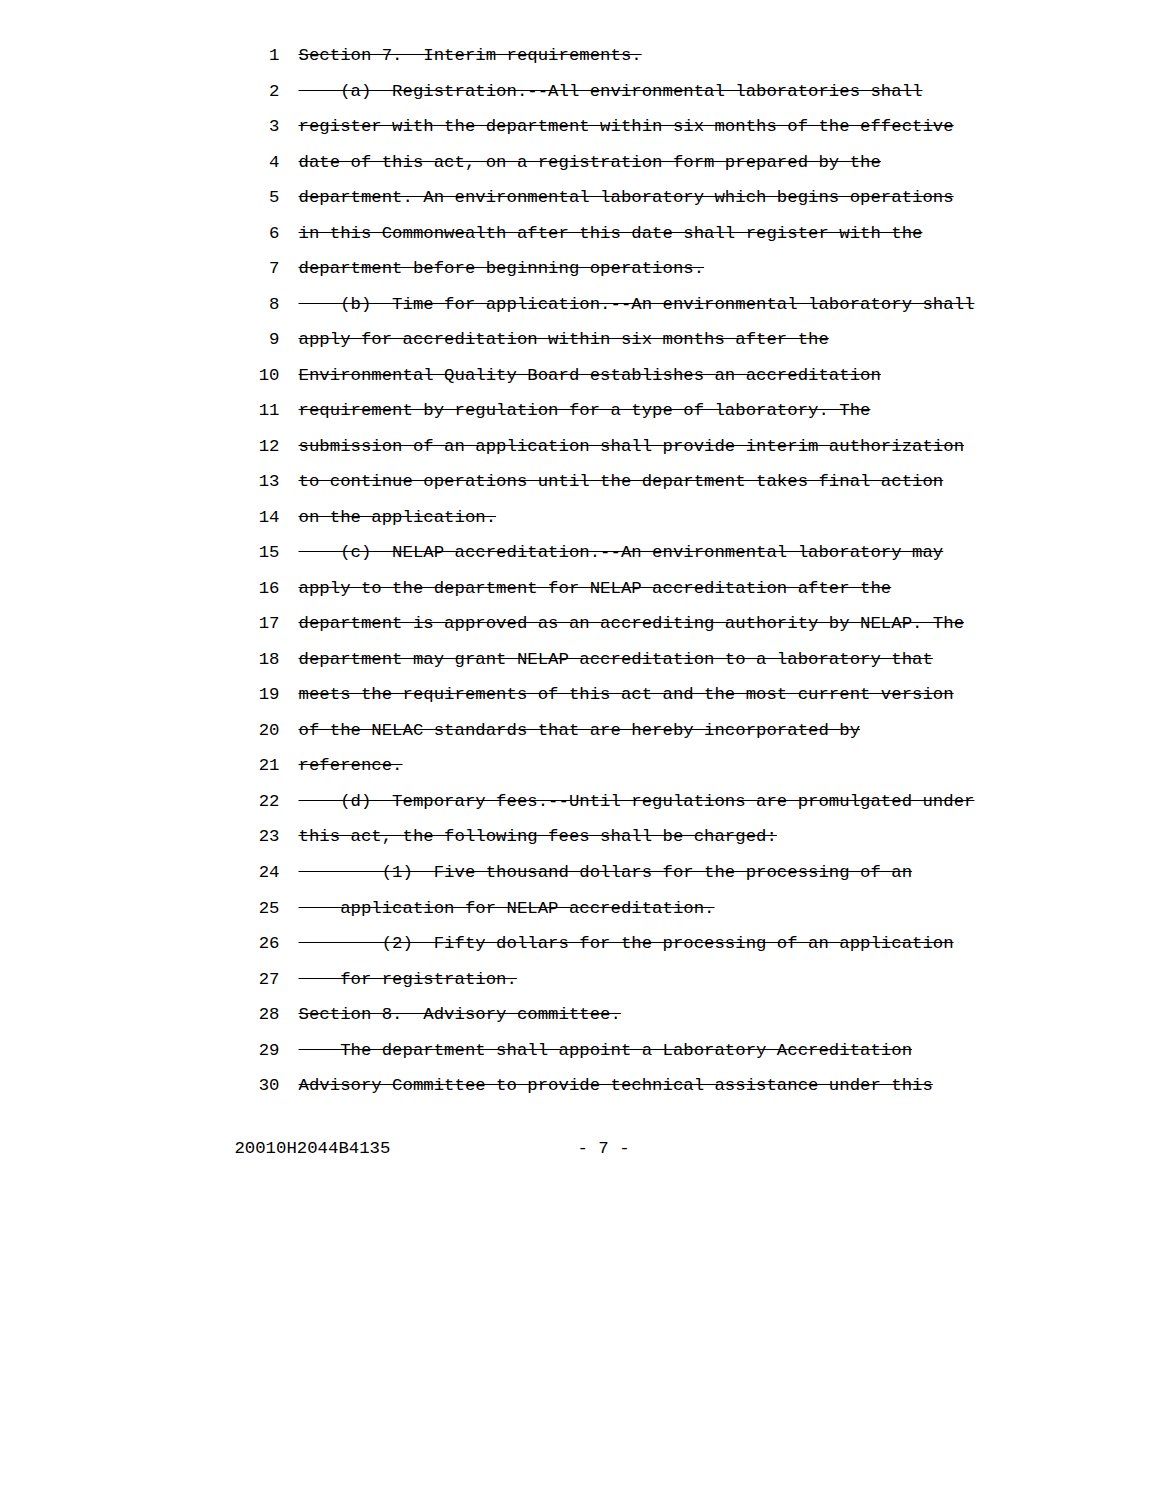1 Section 7. Interim requirements.
2 (a) Registration.--All environmental laboratories shall
3 register with the department within six months of the effective
4 date of this act, on a registration form prepared by the
5 department. An environmental laboratory which begins operations
6 in this Commonwealth after this date shall register with the
7 department before beginning operations.
8 (b) Time for application.--An environmental laboratory shall
9 apply for accreditation within six months after the
10 Environmental Quality Board establishes an accreditation
11 requirement by regulation for a type of laboratory. The
12 submission of an application shall provide interim authorization
13 to continue operations until the department takes final action
14 on the application.
15 (c) NELAP accreditation.--An environmental laboratory may
16 apply to the department for NELAP accreditation after the
17 department is approved as an accrediting authority by NELAP. The
18 department may grant NELAP accreditation to a laboratory that
19 meets the requirements of this act and the most current version
20 of the NELAC standards that are hereby incorporated by
21 reference.
22 (d) Temporary fees.--Until regulations are promulgated under
23 this act, the following fees shall be charged:
24 (1) Five thousand dollars for the processing of an
25 application for NELAP accreditation.
26 (2) Fifty dollars for the processing of an application
27 for registration.
28 Section 8. Advisory committee.
29 The department shall appoint a Laboratory Accreditation
30 Advisory Committee to provide technical assistance under this
20010H2044B4135 - 7 -